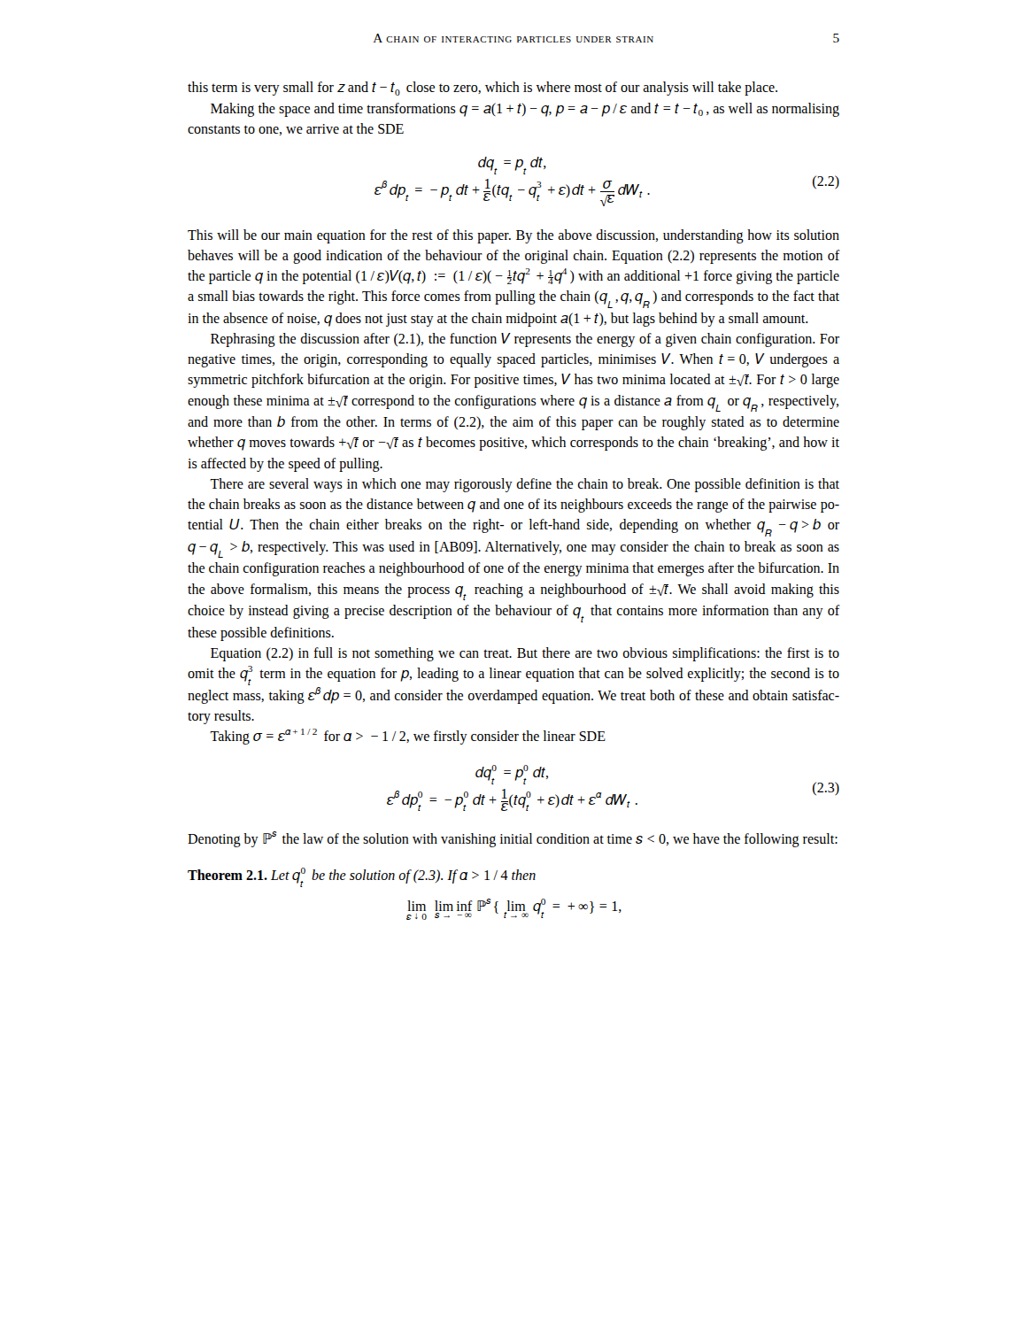A chain of interacting particles under strain 5
this term is very small for z and t−t0 close to zero, which is where most of our analysis will take place.
Making the space and time transformations q=a(1+t)−q, p=a−p/ε and t=t−t0, as well as normalising constants to one, we arrive at the SDE
dqt = pt dt ,
εβ dpt = −ptdt + 1ε (tqt −qt3 +ε) dt + σε dWt .
(2.2)
This will be our main equation for the rest of this paper. By the above discussion, understanding how its solution behaves will be a good indication of the behaviour of the original chain. Equation (2.2) represents the motion of the particle q in the potential (1/ε)V(q,t) := (1/ε)(−12tq2+14q4) with an additional +1 force giving the particle a small bias towards the right. This force comes from pulling the chain (qL,q,qR) and corresponds to the fact that in the absence of noise, q does not just stay at the chain midpoint a(1+t), but lags behind by a small amount.
Rephrasing the discussion after (2.1), the function V represents the energy of a given chain configuration. For negative times, the origin, corresponding to equally spaced particles, minimises V. When t=0, V undergoes a symmetric pitchfork bifurcation at the origin. For positive times, V has two minima located at ±t. For t>0 large enough these minima at ±t correspond to the configurations where q is a distance a from qL or qR, respectively, and more than b from the other. In terms of (2.2), the aim of this paper can be roughly stated as to determine whether q moves towards +t or −t as t becomes positive, which corresponds to the chain ‘breaking’, and how it is affected by the speed of pulling.
There are several ways in which one may rigorously define the chain to break. One possible definition is that the chain breaks as soon as the distance between q and one of its neighbours exceeds the range of the pairwise potential U. Then the chain either breaks on the right- or left-hand side, depending on whether qR−q>b or q−qL>b, respectively. This was used in [AB09]. Alternatively, one may consider the chain to break as soon as the chain configuration reaches a neighbourhood of one of the energy minima that emerges after the bifurcation. In the above formalism, this means the process qt reaching a neighbourhood of ±t. We shall avoid making this choice by instead giving a precise description of the behaviour of qt that contains more information than any of these possible definitions.
Equation (2.2) in full is not something we can treat. But there are two obvious simplifications: the first is to omit the qt3 term in the equation for p, leading to a linear equation that can be solved explicitly; the second is to neglect mass, taking εβdp=0, and consider the overdamped equation. We treat both of these and obtain satisfactory results.
Taking σ=εα+1/2 for α>−1/2, we firstly consider the linear SDE
dqt0 = pt0 dt ,
εβ dpt0 = −pt0dt + 1ε (tqt0 +ε) dt + εα dWt .
(2.3)
Denoting by ℙs the law of the solution with vanishing initial condition at time s<0, we have the following result:
Theorem 2.1. Let qt0 be the solution of (2.3). If α>1/4 then
limε↓0 lim infs→−∞ ℙs { limt→∞ qt0 = +∞ } =1 ,